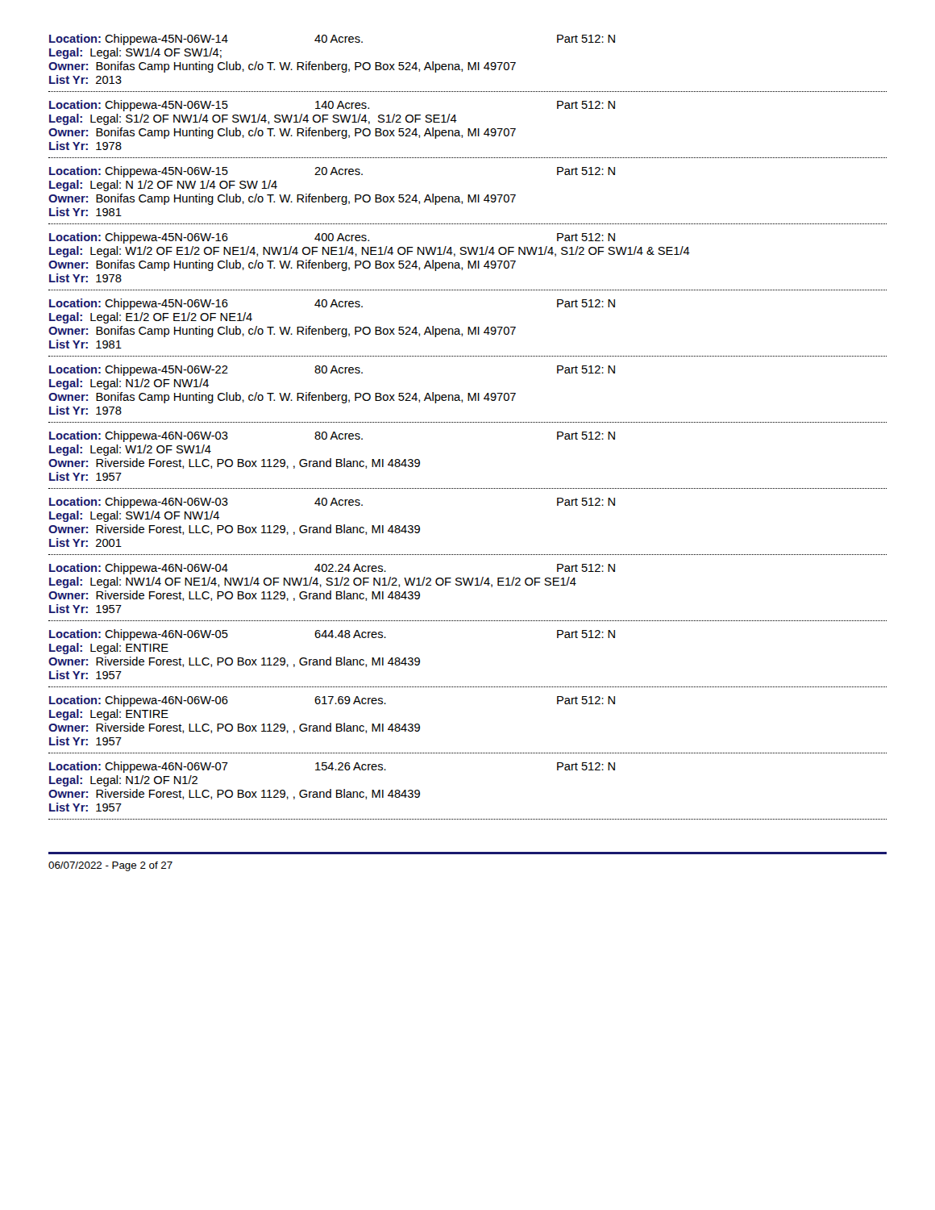Location: Chippewa-45N-06W-14 40 Acres. Part 512: N
Legal: Legal: SW1/4 OF SW1/4;
Owner: Bonifas Camp Hunting Club, c/o T. W. Rifenberg, PO Box 524, Alpena, MI 49707
List Yr: 2013
Location: Chippewa-45N-06W-15 140 Acres. Part 512: N
Legal: Legal: S1/2 OF NW1/4 OF SW1/4, SW1/4 OF SW1/4, S1/2 OF SE1/4
Owner: Bonifas Camp Hunting Club, c/o T. W. Rifenberg, PO Box 524, Alpena, MI 49707
List Yr: 1978
Location: Chippewa-45N-06W-15 20 Acres. Part 512: N
Legal: Legal: N 1/2 OF NW 1/4 OF SW 1/4
Owner: Bonifas Camp Hunting Club, c/o T. W. Rifenberg, PO Box 524, Alpena, MI 49707
List Yr: 1981
Location: Chippewa-45N-06W-16 400 Acres. Part 512: N
Legal: Legal: W1/2 OF E1/2 OF NE1/4, NW1/4 OF NE1/4, NE1/4 OF NW1/4, SW1/4 OF NW1/4, S1/2 OF SW1/4 & SE1/4
Owner: Bonifas Camp Hunting Club, c/o T. W. Rifenberg, PO Box 524, Alpena, MI 49707
List Yr: 1978
Location: Chippewa-45N-06W-16 40 Acres. Part 512: N
Legal: Legal: E1/2 OF E1/2 OF NE1/4
Owner: Bonifas Camp Hunting Club, c/o T. W. Rifenberg, PO Box 524, Alpena, MI 49707
List Yr: 1981
Location: Chippewa-45N-06W-22 80 Acres. Part 512: N
Legal: Legal: N1/2 OF NW1/4
Owner: Bonifas Camp Hunting Club, c/o T. W. Rifenberg, PO Box 524, Alpena, MI 49707
List Yr: 1978
Location: Chippewa-46N-06W-03 80 Acres. Part 512: N
Legal: Legal: W1/2 OF SW1/4
Owner: Riverside Forest, LLC, PO Box 1129, , Grand Blanc, MI 48439
List Yr: 1957
Location: Chippewa-46N-06W-03 40 Acres. Part 512: N
Legal: Legal: SW1/4 OF NW1/4
Owner: Riverside Forest, LLC, PO Box 1129, , Grand Blanc, MI 48439
List Yr: 2001
Location: Chippewa-46N-06W-04 402.24 Acres. Part 512: N
Legal: Legal: NW1/4 OF NE1/4, NW1/4 OF NW1/4, S1/2 OF N1/2, W1/2 OF SW1/4, E1/2 OF SE1/4
Owner: Riverside Forest, LLC, PO Box 1129, , Grand Blanc, MI 48439
List Yr: 1957
Location: Chippewa-46N-06W-05 644.48 Acres. Part 512: N
Legal: Legal: ENTIRE
Owner: Riverside Forest, LLC, PO Box 1129, , Grand Blanc, MI 48439
List Yr: 1957
Location: Chippewa-46N-06W-06 617.69 Acres. Part 512: N
Legal: Legal: ENTIRE
Owner: Riverside Forest, LLC, PO Box 1129, , Grand Blanc, MI 48439
List Yr: 1957
Location: Chippewa-46N-06W-07 154.26 Acres. Part 512: N
Legal: Legal: N1/2 OF N1/2
Owner: Riverside Forest, LLC, PO Box 1129, , Grand Blanc, MI 48439
List Yr: 1957
06/07/2022 - Page 2 of 27